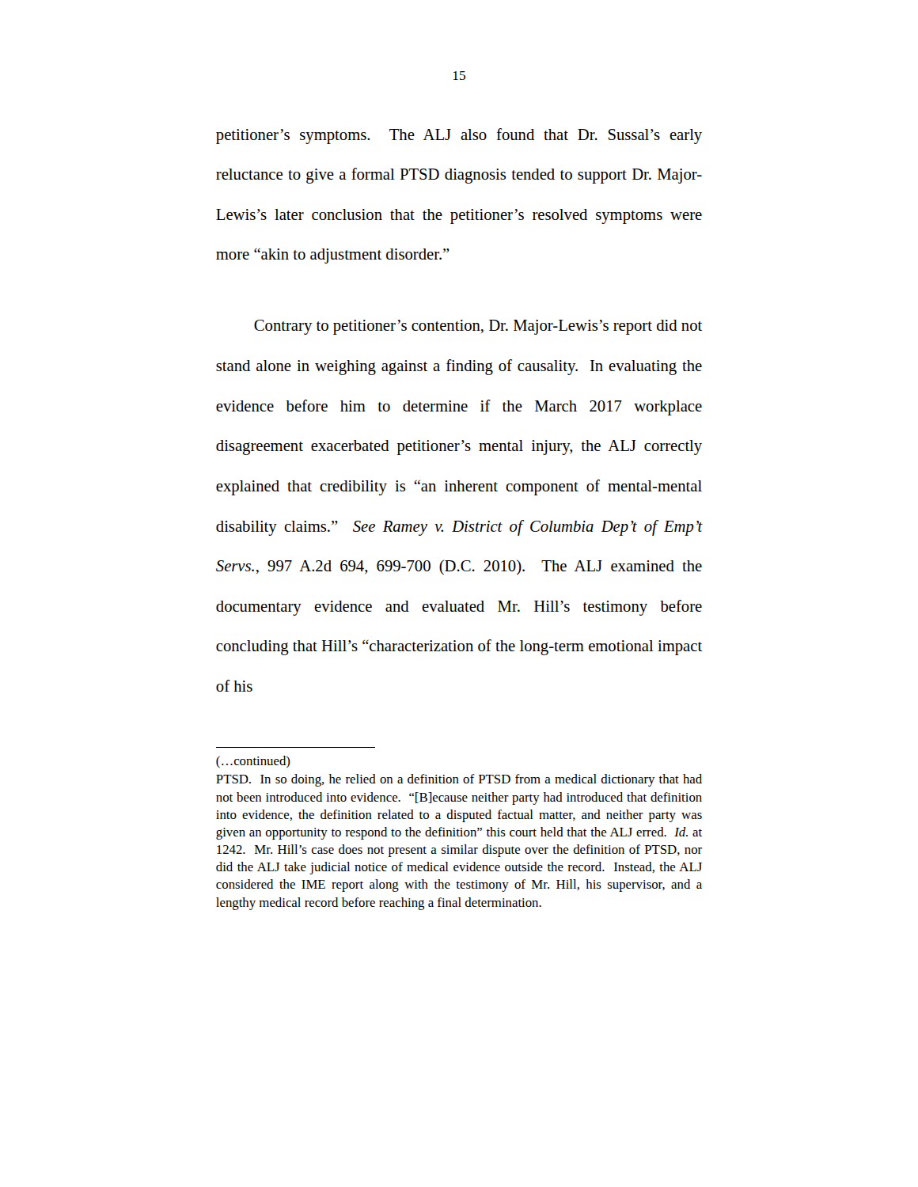15
petitioner’s symptoms. The ALJ also found that Dr. Sussal’s early reluctance to give a formal PTSD diagnosis tended to support Dr. Major-Lewis’s later conclusion that the petitioner’s resolved symptoms were more “akin to adjustment disorder.”
Contrary to petitioner’s contention, Dr. Major-Lewis’s report did not stand alone in weighing against a finding of causality. In evaluating the evidence before him to determine if the March 2017 workplace disagreement exacerbated petitioner’s mental injury, the ALJ correctly explained that credibility is “an inherent component of mental-mental disability claims.” See Ramey v. District of Columbia Dep’t of Emp’t Servs., 997 A.2d 694, 699-700 (D.C. 2010). The ALJ examined the documentary evidence and evaluated Mr. Hill’s testimony before concluding that Hill’s “characterization of the long-term emotional impact of his
(…continued) PTSD. In so doing, he relied on a definition of PTSD from a medical dictionary that had not been introduced into evidence. “[B]ecause neither party had introduced that definition into evidence, the definition related to a disputed factual matter, and neither party was given an opportunity to respond to the definition” this court held that the ALJ erred. Id. at 1242. Mr. Hill’s case does not present a similar dispute over the definition of PTSD, nor did the ALJ take judicial notice of medical evidence outside the record. Instead, the ALJ considered the IME report along with the testimony of Mr. Hill, his supervisor, and a lengthy medical record before reaching a final determination.